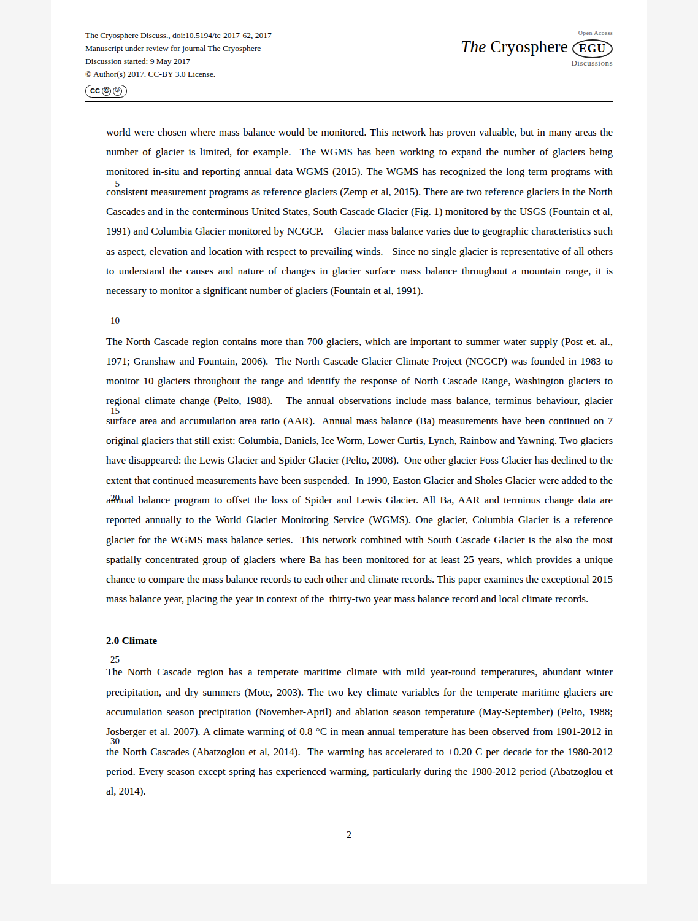The Cryosphere Discuss., doi:10.5194/tc-2017-62, 2017
Manuscript under review for journal The Cryosphere
Discussion started: 9 May 2017
© Author(s) 2017. CC-BY 3.0 License.
CC Ⓒ☉
Open Access
The Cryosphere EGU
Discussions
world were chosen where mass balance would be monitored. This network has proven valuable, but in many areas the number of glacier is limited, for example. The WGMS has been working to expand the number of glaciers being monitored in-situ and reporting annual data WGMS (2015). The WGMS has recognized the long term programs with consistent measurement programs as reference glaciers (Zemp et al, 2015). There are two reference glaciers in the North Cascades and in the conterminous United States, South Cascade Glacier (Fig. 1) monitored by the USGS (Fountain et al, 1991) and Columbia Glacier monitored by NCGCP. Glacier mass balance varies due to geographic characteristics such as aspect, elevation and location with respect to prevailing winds. Since no single glacier is representative of all others to understand the causes and nature of changes in glacier surface mass balance throughout a mountain range, it is necessary to monitor a significant number of glaciers (Fountain et al, 1991).
5
10
The North Cascade region contains more than 700 glaciers, which are important to summer water supply (Post et. al., 1971; Granshaw and Fountain, 2006). The North Cascade Glacier Climate Project (NCGCP) was founded in 1983 to monitor 10 glaciers throughout the range and identify the response of North Cascade Range, Washington glaciers to regional climate change (Pelto, 1988). The annual observations include mass balance, terminus behaviour, glacier surface area and accumulation area ratio (AAR). Annual mass balance (Ba) measurements have been continued on 7 original glaciers that still exist: Columbia, Daniels, Ice Worm, Lower Curtis, Lynch, Rainbow and Yawning. Two glaciers have disappeared: the Lewis Glacier and Spider Glacier (Pelto, 2008). One other glacier Foss Glacier has declined to the extent that continued measurements have been suspended. In 1990, Easton Glacier and Sholes Glacier were added to the annual balance program to offset the loss of Spider and Lewis Glacier. All Ba, AAR and terminus change data are reported annually to the World Glacier Monitoring Service (WGMS). One glacier, Columbia Glacier is a reference glacier for the WGMS mass balance series. This network combined with South Cascade Glacier is the also the most spatially concentrated group of glaciers where Ba has been monitored for at least 25 years, which provides a unique chance to compare the mass balance records to each other and climate records. This paper examines the exceptional 2015 mass balance year, placing the year in context of the thirty-two year mass balance record and local climate records.
15
20
2.0 Climate
25
The North Cascade region has a temperate maritime climate with mild year-round temperatures, abundant winter precipitation, and dry summers (Mote, 2003). The two key climate variables for the temperate maritime glaciers are accumulation season precipitation (November-April) and ablation season temperature (May-September) (Pelto, 1988; Josberger et al. 2007). A climate warming of 0.8 °C in mean annual temperature has been observed from 1901-2012 in the North Cascades (Abatzoglou et al, 2014). The warming has accelerated to +0.20 C per decade for the 1980-2012 period. Every season except spring has experienced warming, particularly during the 1980-2012 period (Abatzoglou et al, 2014).
30
2